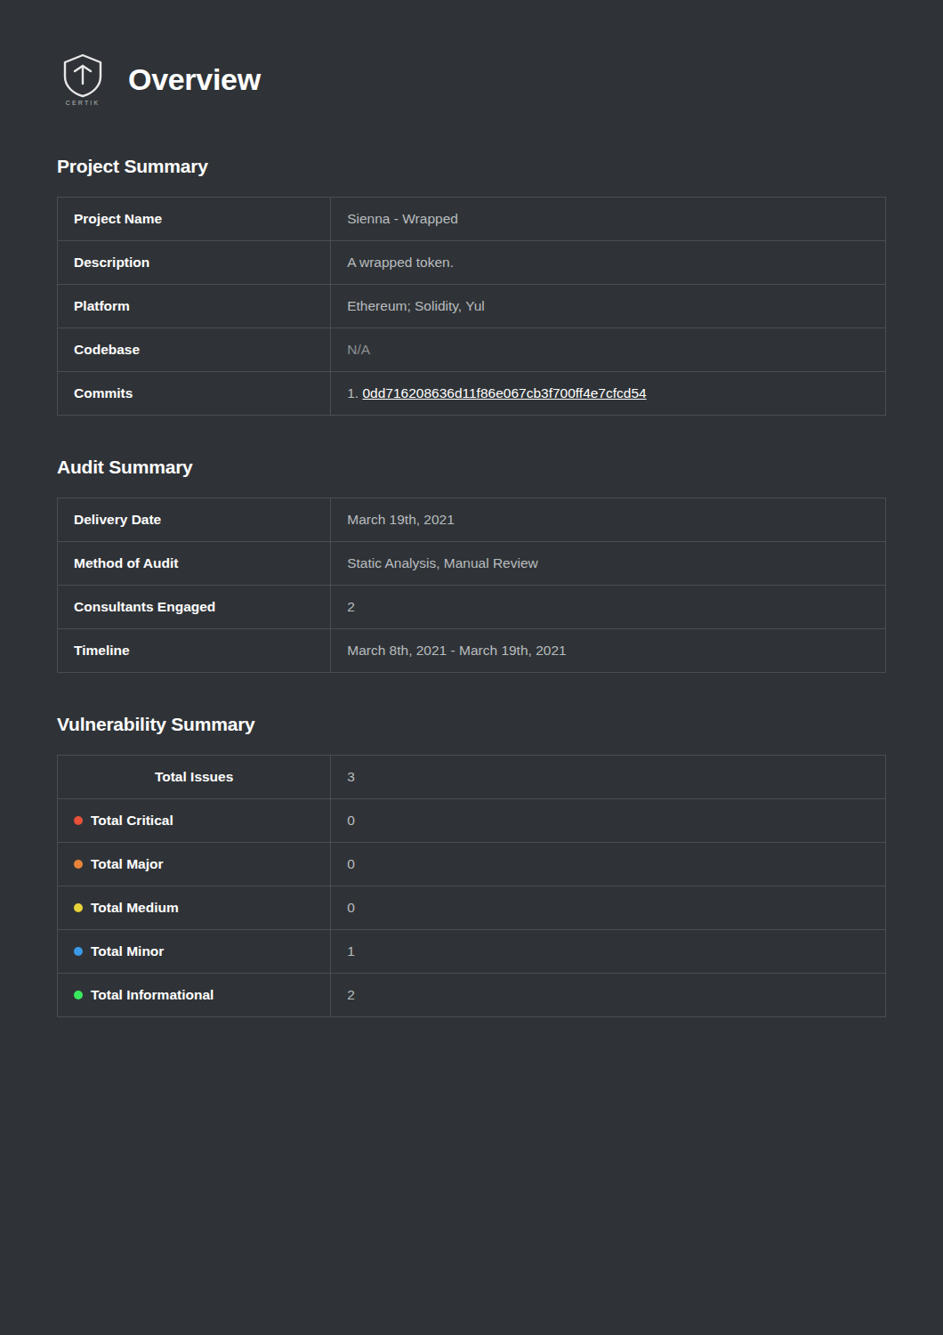CERTIK
Overview
Project Summary
| Project Name | Sienna - Wrapped |
| Description | A wrapped token. |
| Platform | Ethereum; Solidity, Yul |
| Codebase | N/A |
| Commits | 1. 0dd716208636d11f86e067cb3f700ff4e7cfcd54 |
Audit Summary
| Delivery Date | March 19th, 2021 |
| Method of Audit | Static Analysis, Manual Review |
| Consultants Engaged | 2 |
| Timeline | March 8th, 2021 - March 19th, 2021 |
Vulnerability Summary
| Total Issues | 3 |
| Total Critical | 0 |
| Total Major | 0 |
| Total Medium | 0 |
| Total Minor | 1 |
| Total Informational | 2 |